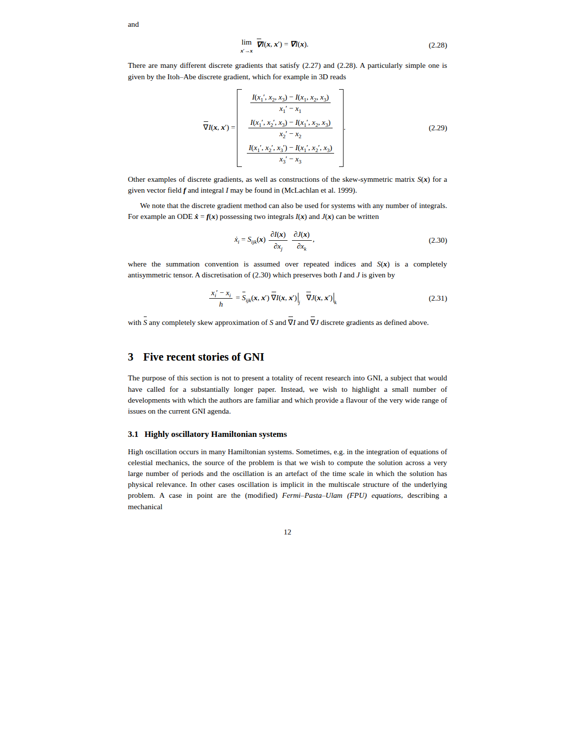and
lim x′→x ∇I(x, x′) = ∇I(x).
(2.28)
There are many different discrete gradients that satisfy (2.27) and (2.28). A particularly simple one is given by the Itoh–Abe discrete gradient, which for example in 3D reads
∇I(x, x′) =
I(x1′, x2, x3) − I(x1, x2, x3) x1′ − x1
I(x1′, x2′, x3) − I(x1′, x2, x3) x2′ − x2
I(x1′, x2′, x3′) − I(x1′, x2′, x3) x3′ − x3
.
(2.29)
Other examples of discrete gradients, as well as constructions of the skew-symmetric matrix S(x) for a given vector field f and integral I may be found in (McLachlan et al. 1999).
We note that the discrete gradient method can also be used for systems with any number of integrals. For example an ODE ẋ = f(x) possessing two integrals I(x) and J(x) can be written
ẋi = Sijk(x) ∂I(x) ∂xj ∂J(x) ∂xk ,
(2.30)
where the summation convention is assumed over repeated indices and S(x) is a completely antisymmetric tensor. A discretisation of (2.30) which preserves both I and J is given by
xi′ − xi h = Sijk(x, x′) ∇I(x, x′) j ∇J(x, x′) k
(2.31)
with S any completely skew approximation of S and ∇I and ∇J discrete gradients as defined above.
3 Five recent stories of GNI
The purpose of this section is not to present a totality of recent research into GNI, a subject that would have called for a substantially longer paper. Instead, we wish to highlight a small number of developments with which the authors are familiar and which provide a flavour of the very wide range of issues on the current GNI agenda.
3.1 Highly oscillatory Hamiltonian systems
High oscillation occurs in many Hamiltonian systems. Sometimes, e.g. in the integration of equations of celestial mechanics, the source of the problem is that we wish to compute the solution across a very large number of periods and the oscillation is an artefact of the time scale in which the solution has physical relevance. In other cases oscillation is implicit in the multiscale structure of the underlying problem. A case in point are the (modified) Fermi–Pasta–Ulam (FPU) equations, describing a mechanical
12